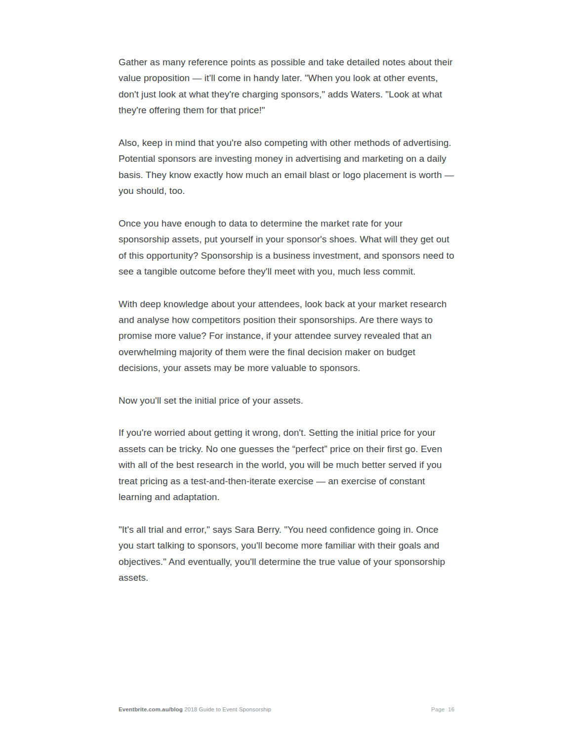Gather as many reference points as possible and take detailed notes about their value proposition — it'll come in handy later. "When you look at other events, don't just look at what they're charging sponsors," adds Waters. "Look at what they're offering them for that price!"
Also, keep in mind that you're also competing with other methods of advertising. Potential sponsors are investing money in advertising and marketing on a daily basis. They know exactly how much an email blast or logo placement is worth — you should, too.
Once you have enough to data to determine the market rate for your sponsorship assets, put yourself in your sponsor's shoes. What will they get out of this opportunity? Sponsorship is a business investment, and sponsors need to see a tangible outcome before they'll meet with you, much less commit.
With deep knowledge about your attendees, look back at your market research and analyse how competitors position their sponsorships. Are there ways to promise more value? For instance, if your attendee survey revealed that an overwhelming majority of them were the final decision maker on budget decisions, your assets may be more valuable to sponsors.
Now you'll set the initial price of your assets.
If you're worried about getting it wrong, don't. Setting the initial price for your assets can be tricky. No one guesses the “perfect” price on their first go. Even with all of the best research in the world, you will be much better served if you treat pricing as a test-and-then-iterate exercise — an exercise of constant learning and adaptation.
"It's all trial and error," says Sara Berry. "You need confidence going in. Once you start talking to sponsors, you'll become more familiar with their goals and objectives." And eventually, you'll determine the true value of your sponsorship assets.
Eventbrite.com.au/blog 2018 Guide to Event Sponsorship
Page 16